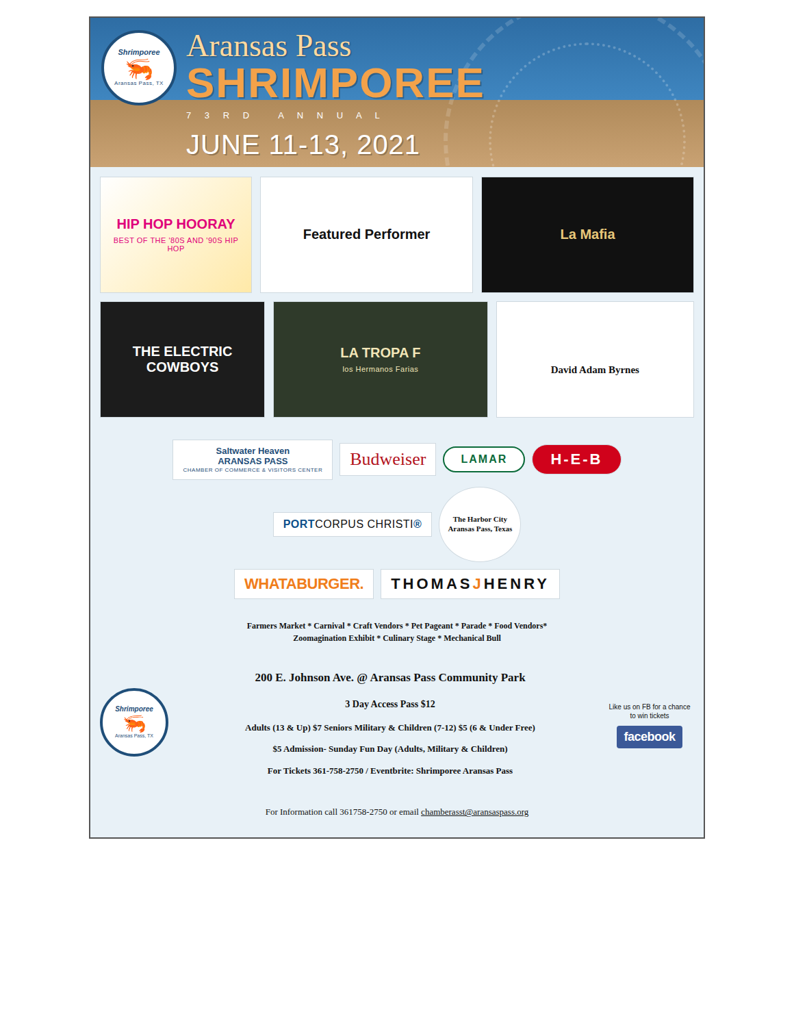Shrimporee 🦐 Aransas Pass, TX
Aransas Pass
SHRIMPOREE
7 3 R D A N N U A L
JUNE 11-13, 2021
HIP HOP HOORAY BEST OF THE '80S AND '90S HIP HOP
Featured Performer
La Mafia
THE ELECTRIC COWBOYS
LA TROPA F los Hermanos Farias
David Adam Byrnes
Saltwater Heaven
ARANSAS PASS CHAMBER OF COMMERCE & VISITORS CENTER
Budweiser
LAMAR
H-E-B
PORTCORPUS CHRISTI®
The Harbor City
Aransas Pass, Texas
WHATABURGER.
THOMASJHENRY
Farmers Market * Carnival * Craft Vendors * Pet Pageant * Parade * Food Vendors*
Zoomagination Exhibit * Culinary Stage * Mechanical Bull
Shrimporee 🦐 Aransas Pass, TX
200 E. Johnson Ave. @ Aransas Pass Community Park
3 Day Access Pass $12
Adults (13 & Up) $7 Seniors Military & Children (7-12) $5 (6 & Under Free)
$5 Admission- Sunday Fun Day (Adults, Military & Children)
For Tickets 361-758-2750 / Eventbrite: Shrimporee Aransas Pass
Like us on FB for a chance to win tickets
facebook
For Information call 361758-2750 or email chamberasst@aransaspass.org